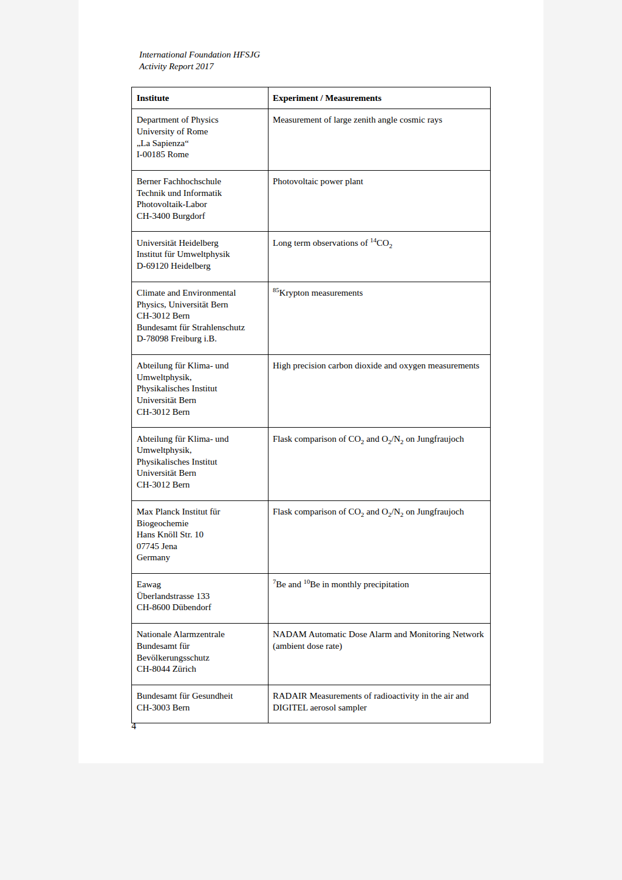International Foundation HFSJG Activity Report 2017
| Institute | Experiment / Measurements |
| --- | --- |
| Department of Physics University of Rome „La Sapienza“ I-00185 Rome | Measurement of large zenith angle cosmic rays |
| Berner Fachhochschule Technik und Informatik Photovoltaik-Labor CH-3400 Burgdorf | Photovoltaic power plant |
| Universität Heidelberg Institut für Umweltphysik D-69120 Heidelberg | Long term observations of 14 CO 2 |
| Climate and Environmental Physics, Universität Bern CH-3012 Bern Bundesamt für Strahlenschutz D-78098 Freiburg i.B. | 85 Krypton measurements |
| Abteilung für Klima- und Umweltphysik, Physikalisches Institut Universität Bern CH-3012 Bern | High precision carbon dioxide and oxygen measurements |
| Abteilung für Klima- und Umweltphysik, Physikalisches Institut Universität Bern CH-3012 Bern | Flask comparison of CO 2 and O 2 /N 2 on Jungfraujoch |
| Max Planck Institut für Biogeochemie Hans Knöll Str. 10 07745 Jena Germany | Flask comparison of CO 2 and O 2 /N 2 on Jungfraujoch |
| Eawag Überlandstrasse 133 CH-8600 Dübendorf | 7 Be and 10 Be in monthly precipitation |
| Nationale Alarmzentrale Bundesamt für Bevölkerungsschutz CH-8044 Zürich | NADAM Automatic Dose Alarm and Monitoring Network (ambient dose rate) |
| Bundesamt für Gesundheit CH-3003 Bern | RADAIR Measurements of radioactivity in the air and DIGITEL aerosol sampler |
4